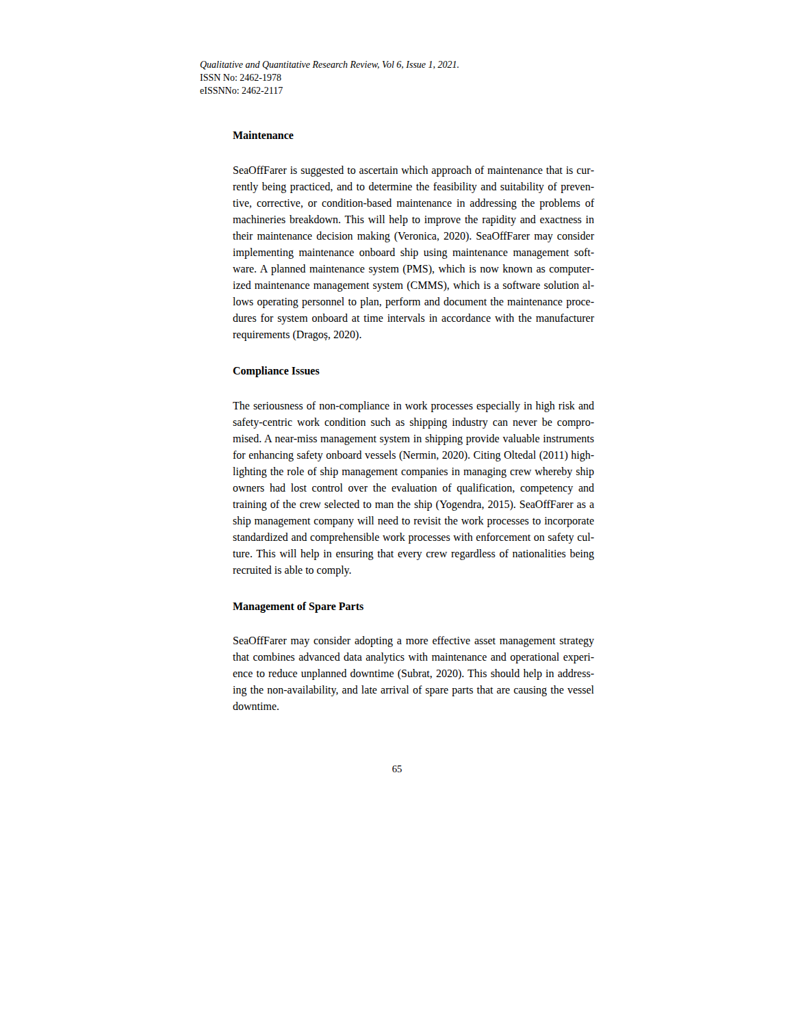Qualitative and Quantitative Research Review, Vol 6, Issue 1, 2021.
ISSN No: 2462-1978
eISSNNo: 2462-2117
Maintenance
SeaOffFarer is suggested to ascertain which approach of maintenance that is currently being practiced, and to determine the feasibility and suitability of preventive, corrective, or condition-based maintenance in addressing the problems of machineries breakdown. This will help to improve the rapidity and exactness in their maintenance decision making (Veronica, 2020). SeaOffFarer may consider implementing maintenance onboard ship using maintenance management software. A planned maintenance system (PMS), which is now known as computerized maintenance management system (CMMS), which is a software solution allows operating personnel to plan, perform and document the maintenance procedures for system onboard at time intervals in accordance with the manufacturer requirements (Dragoș, 2020).
Compliance Issues
The seriousness of non-compliance in work processes especially in high risk and safety-centric work condition such as shipping industry can never be compromised. A near-miss management system in shipping provide valuable instruments for enhancing safety onboard vessels (Nermin, 2020). Citing Oltedal (2011) highlighting the role of ship management companies in managing crew whereby ship owners had lost control over the evaluation of qualification, competency and training of the crew selected to man the ship (Yogendra, 2015). SeaOffFarer as a ship management company will need to revisit the work processes to incorporate standardized and comprehensible work processes with enforcement on safety culture. This will help in ensuring that every crew regardless of nationalities being recruited is able to comply.
Management of Spare Parts
SeaOffFarer may consider adopting a more effective asset management strategy that combines advanced data analytics with maintenance and operational experience to reduce unplanned downtime (Subrat, 2020). This should help in addressing the non-availability, and late arrival of spare parts that are causing the vessel downtime.
65